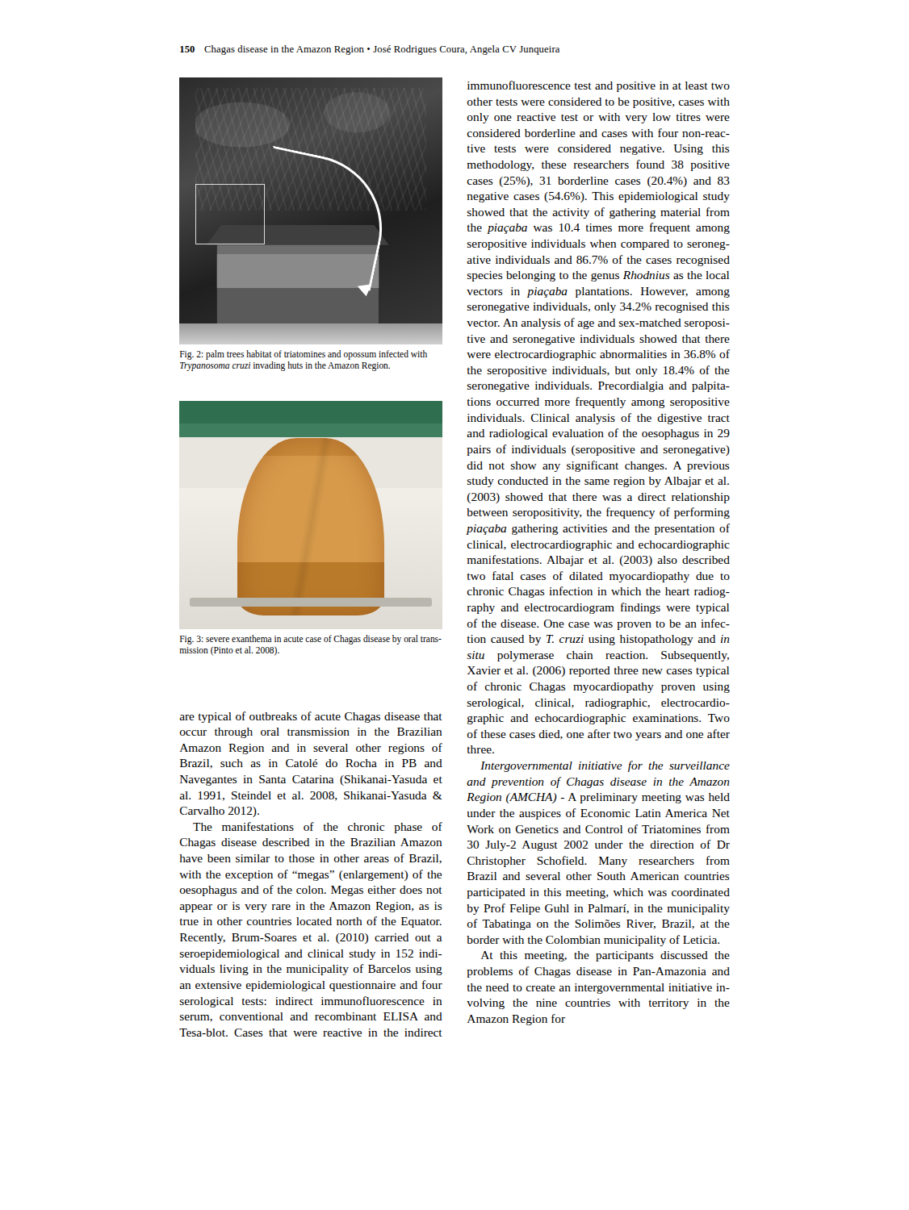150 Chagas disease in the Amazon Region • José Rodrigues Coura, Angela CV Junqueira
Fig. 2: palm trees habitat of triatomines and opossum infected with Trypanosoma cruzi invading huts in the Amazon Region.
Fig. 3: severe exanthema in acute case of Chagas disease by oral transmission (Pinto et al. 2008).
are typical of outbreaks of acute Chagas disease that occur through oral transmission in the Brazilian Amazon Region and in several other regions of Brazil, such as in Catolé do Rocha in PB and Navegantes in Santa Catarina (Shikanai-Yasuda et al. 1991, Steindel et al. 2008, Shikanai-Yasuda & Carvalho 2012).
The manifestations of the chronic phase of Chagas disease described in the Brazilian Amazon have been similar to those in other areas of Brazil, with the exception of “megas” (enlargement) of the oesophagus and of the colon. Megas either does not appear or is very rare in the Amazon Region, as is true in other countries located north of the Equator. Recently, Brum-Soares et al. (2010) carried out a seroepidemiological and clinical study in 152 individuals living in the municipality of Barcelos using an extensive epidemiological questionnaire and four serological tests: indirect immunofluorescence in serum, conventional and recombinant ELISA and Tesa-blot. Cases that were reactive in the indirect immunofluorescence test and positive in at least two other tests were considered to be positive, cases with only one reactive test or with very low titres were considered borderline and cases with four non-reactive tests were considered negative. Using this methodology, these researchers found 38 positive cases (25%), 31 borderline cases (20.4%) and 83 negative cases (54.6%). This epidemiological study showed that the activity of gathering material from the piaçaba was 10.4 times more frequent among seropositive individuals when compared to seronegative individuals and 86.7% of the cases recognised species belonging to the genus Rhodnius as the local vectors in piaçaba plantations. However, among seronegative individuals, only 34.2% recognised this vector. An analysis of age and sex-matched seropositive and seronegative individuals showed that there were electrocardiographic abnormalities in 36.8% of the seropositive individuals, but only 18.4% of the seronegative individuals. Precordialgia and palpitations occurred more frequently among seropositive individuals. Clinical analysis of the digestive tract and radiological evaluation of the oesophagus in 29 pairs of individuals (seropositive and seronegative) did not show any significant changes. A previous study conducted in the same region by Albajar et al. (2003) showed that there was a direct relationship between seropositivity, the frequency of performing piaçaba gathering activities and the presentation of clinical, electrocardiographic and echocardiographic manifestations. Albajar et al. (2003) also described two fatal cases of dilated myocardiopathy due to chronic Chagas infection in which the heart radiography and electrocardiogram findings were typical of the disease. One case was proven to be an infection caused by T. cruzi using histopathology and in situ polymerase chain reaction. Subsequently, Xavier et al. (2006) reported three new cases typical of chronic Chagas myocardiopathy proven using serological, clinical, radiographic, electrocardiographic and echocardiographic examinations. Two of these cases died, one after two years and one after three.
Intergovernmental initiative for the surveillance and prevention of Chagas disease in the Amazon Region (AMCHA) - A preliminary meeting was held under the auspices of Economic Latin America Net Work on Genetics and Control of Triatomines from 30 July-2 August 2002 under the direction of Dr Christopher Schofield. Many researchers from Brazil and several other South American countries participated in this meeting, which was coordinated by Prof Felipe Guhl in Palmarí, in the municipality of Tabatinga on the Solimões River, Brazil, at the border with the Colombian municipality of Leticia.
At this meeting, the participants discussed the problems of Chagas disease in Pan-Amazonia and the need to create an intergovernmental initiative involving the nine countries with territory in the Amazon Region for